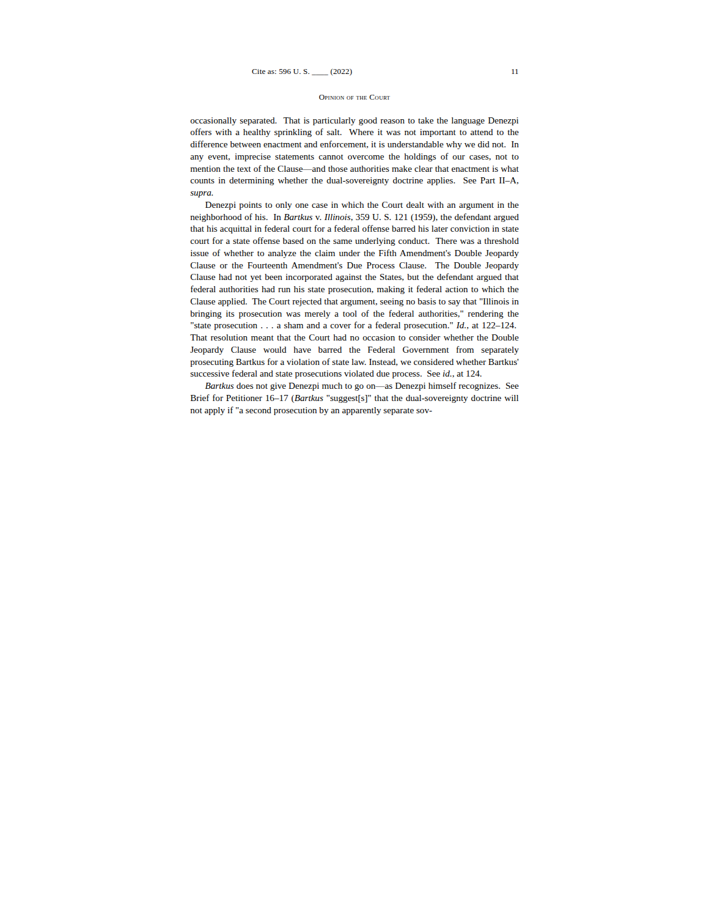Cite as: 596 U. S. ____ (2022) 11
Opinion of the Court
occasionally separated. That is particularly good reason to take the language Denezpi offers with a healthy sprinkling of salt. Where it was not important to attend to the difference between enactment and enforcement, it is understandable why we did not. In any event, imprecise statements cannot overcome the holdings of our cases, not to mention the text of the Clause—and those authorities make clear that enactment is what counts in determining whether the dual-sovereignty doctrine applies. See Part II–A, supra.
Denezpi points to only one case in which the Court dealt with an argument in the neighborhood of his. In Bartkus v. Illinois, 359 U. S. 121 (1959), the defendant argued that his acquittal in federal court for a federal offense barred his later conviction in state court for a state offense based on the same underlying conduct. There was a threshold issue of whether to analyze the claim under the Fifth Amendment's Double Jeopardy Clause or the Fourteenth Amendment's Due Process Clause. The Double Jeopardy Clause had not yet been incorporated against the States, but the defendant argued that federal authorities had run his state prosecution, making it federal action to which the Clause applied. The Court rejected that argument, seeing no basis to say that "Illinois in bringing its prosecution was merely a tool of the federal authorities," rendering the "state prosecution . . . a sham and a cover for a federal prosecution." Id., at 122–124. That resolution meant that the Court had no occasion to consider whether the Double Jeopardy Clause would have barred the Federal Government from separately prosecuting Bartkus for a violation of state law. Instead, we considered whether Bartkus' successive federal and state prosecutions violated due process. See id., at 124.
Bartkus does not give Denezpi much to go on—as Denezpi himself recognizes. See Brief for Petitioner 16–17 (Bartkus "suggest[s]" that the dual-sovereignty doctrine will not apply if "a second prosecution by an apparently separate sov-